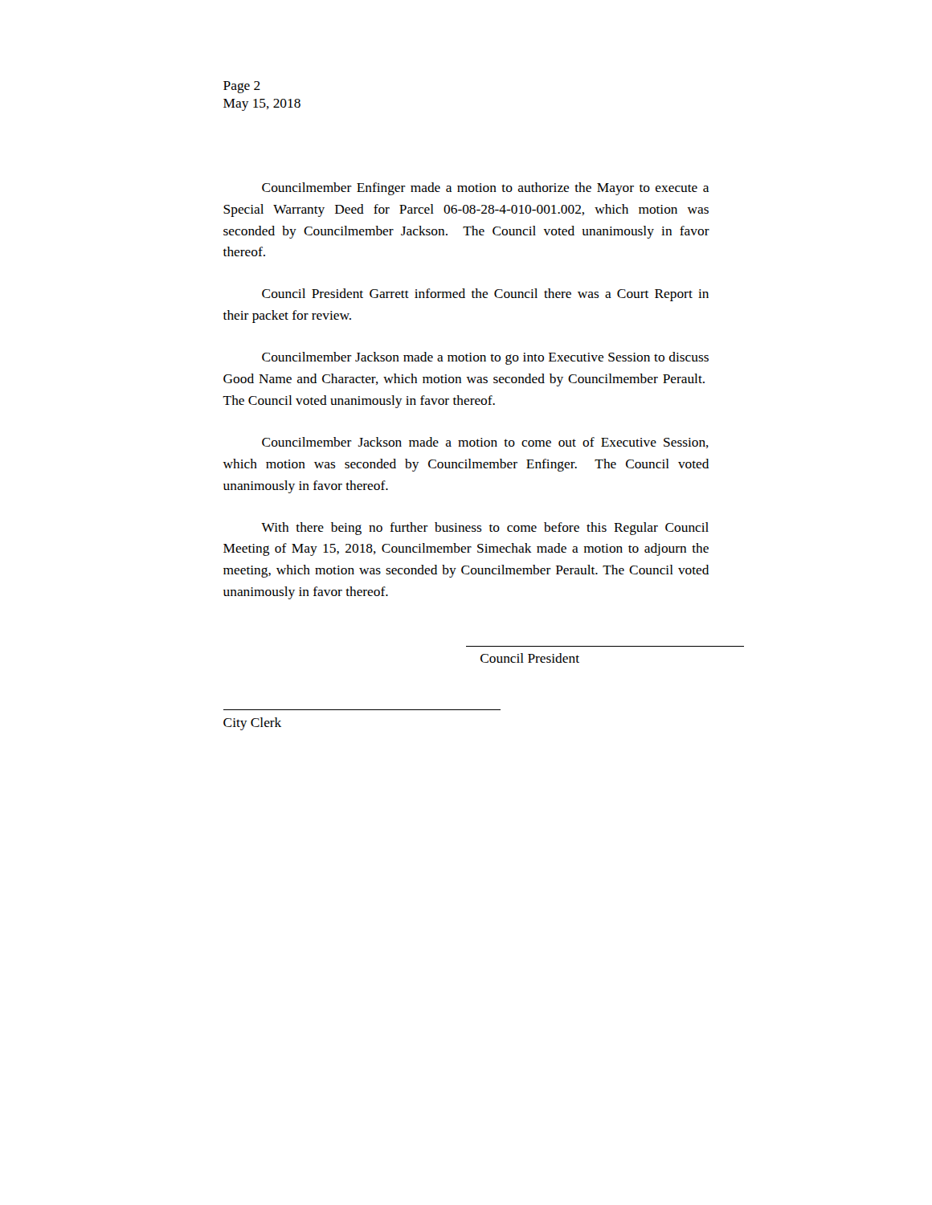Page 2
May 15, 2018
Councilmember Enfinger made a motion to authorize the Mayor to execute a Special Warranty Deed for Parcel 06-08-28-4-010-001.002, which motion was seconded by Councilmember Jackson. The Council voted unanimously in favor thereof.
Council President Garrett informed the Council there was a Court Report in their packet for review.
Councilmember Jackson made a motion to go into Executive Session to discuss Good Name and Character, which motion was seconded by Councilmember Perault. The Council voted unanimously in favor thereof.
Councilmember Jackson made a motion to come out of Executive Session, which motion was seconded by Councilmember Enfinger. The Council voted unanimously in favor thereof.
With there being no further business to come before this Regular Council Meeting of May 15, 2018, Councilmember Simechak made a motion to adjourn the meeting, which motion was seconded by Councilmember Perault. The Council voted unanimously in favor thereof.
Council President
City Clerk